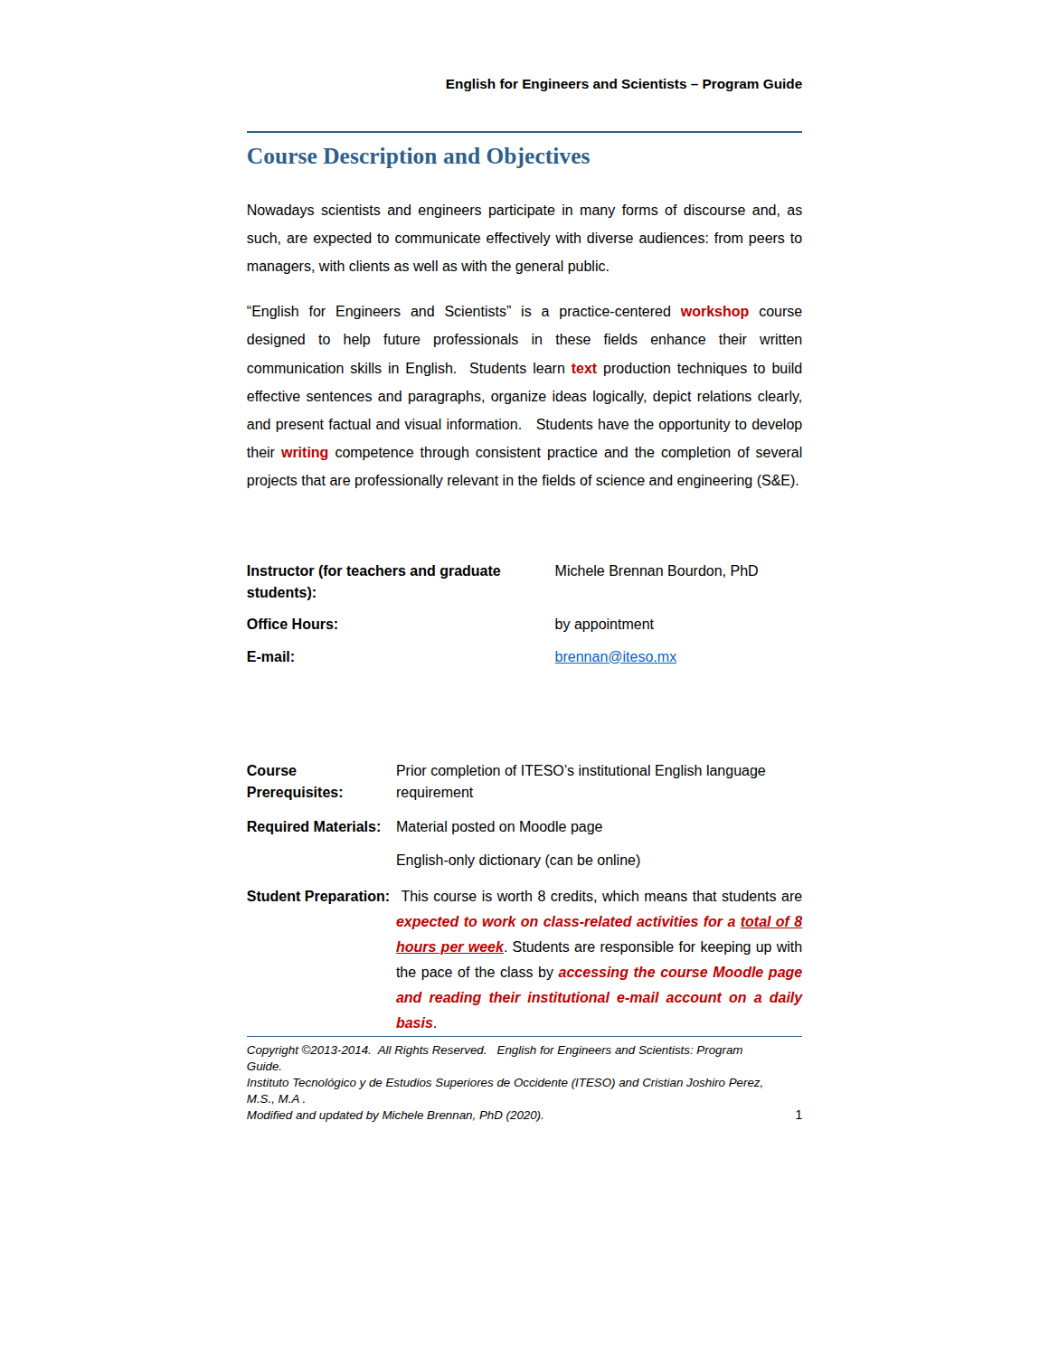English for Engineers and Scientists – Program Guide
Course Description and Objectives
Nowadays scientists and engineers participate in many forms of discourse and, as such, are expected to communicate effectively with diverse audiences: from peers to managers, with clients as well as with the general public.
“English for Engineers and Scientists” is a practice-centered workshop course designed to help future professionals in these fields enhance their written communication skills in English. Students learn text production techniques to build effective sentences and paragraphs, organize ideas logically, depict relations clearly, and present factual and visual information. Students have the opportunity to develop their writing competence through consistent practice and the completion of several projects that are professionally relevant in the fields of science and engineering (S&E).
Instructor (for teachers and graduate students):
Michele Brennan Bourdon, PhD
Office Hours:
by appointment
E-mail:
brennan@iteso.mx
Course Prerequisites:
Prior completion of ITESO’s institutional English language requirement
Required Materials:
Material posted on Moodle page
English-only dictionary (can be online)
Student Preparation:
This course is worth 8 credits, which means that students are expected to work on class-related activities for a total of 8 hours per week. Students are responsible for keeping up with the pace of the class by accessing the course Moodle page and reading their institutional e-mail account on a daily basis.
Copyright ©2013-2014. All Rights Reserved. English for Engineers and Scientists: Program Guide.
Instituto Tecnológico y de Estudios Superiores de Occidente (ITESO) and Cristian Joshiro Perez, M.S., M.A .
Modified and updated by Michele Brennan, PhD (2020).
1